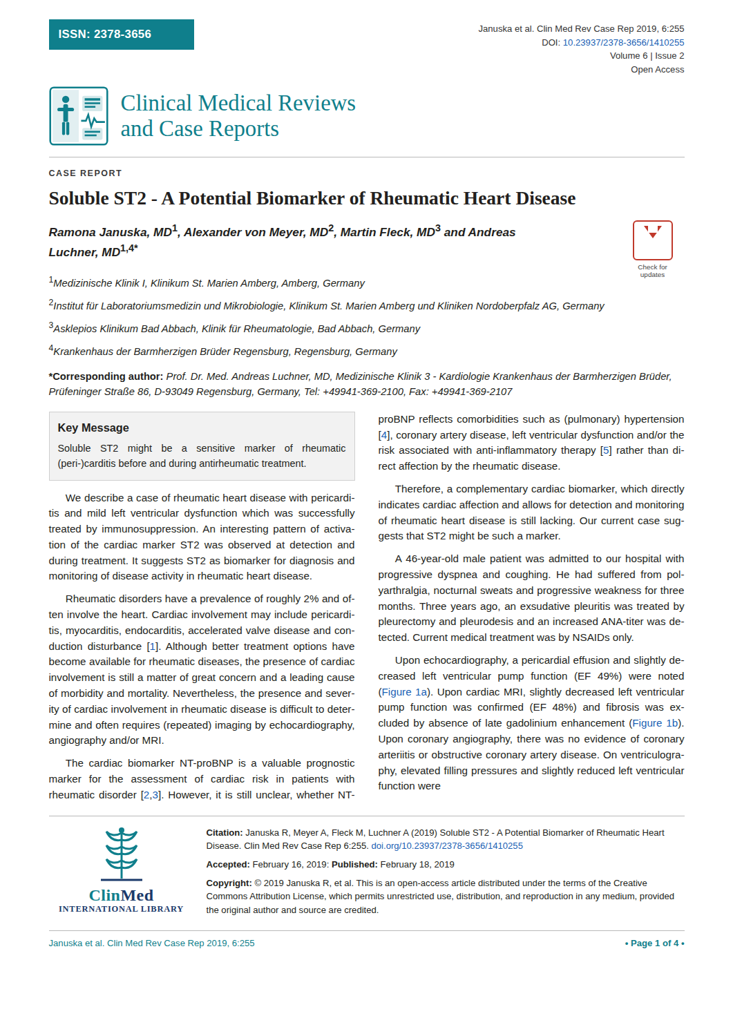ISSN: 2378-3656
Januska et al. Clin Med Rev Case Rep 2019, 6:255
DOI: 10.23937/2378-3656/1410255
Volume 6 | Issue 2
Open Access
Clinical Medical Reviews
and Case Reports
CASE REPORT
Soluble ST2 - A Potential Biomarker of Rheumatic Heart Disease
Check for
updates
Ramona Januska, MD1, Alexander von Meyer, MD2, Martin Fleck, MD3 and Andreas Luchner, MD1,4*
1Medizinische Klinik I, Klinikum St. Marien Amberg, Amberg, Germany
2Institut für Laboratoriumsmedizin und Mikrobiologie, Klinikum St. Marien Amberg und Kliniken Nordoberpfalz AG, Germany
3Asklepios Klinikum Bad Abbach, Klinik für Rheumatologie, Bad Abbach, Germany
4Krankenhaus der Barmherzigen Brüder Regensburg, Regensburg, Germany
*Corresponding author: Prof. Dr. Med. Andreas Luchner, MD, Medizinische Klinik 3 - Kardiologie Krankenhaus der Barmherzigen Brüder, Prüfeninger Straße 86, D-93049 Regensburg, Germany, Tel: +49941-369-2100, Fax: +49941-369-2107
Key Message
Soluble ST2 might be a sensitive marker of rheumatic (peri-)carditis before and during antirheumatic treatment.
We describe a case of rheumatic heart disease with pericarditis and mild left ventricular dysfunction which was successfully treated by immunosuppression. An interesting pattern of activation of the cardiac marker ST2 was observed at detection and during treatment. It suggests ST2 as biomarker for diagnosis and monitoring of disease activity in rheumatic heart disease.
Rheumatic disorders have a prevalence of roughly 2% and often involve the heart. Cardiac involvement may include pericarditis, myocarditis, endocarditis, accelerated valve disease and conduction disturbance [1]. Although better treatment options have become available for rheumatic diseases, the presence of cardiac involvement is still a matter of great concern and a leading cause of morbidity and mortality. Nevertheless, the presence and severity of cardiac involvement in rheumatic disease is difficult to determine and often requires (repeated) imaging by echocardiography, angiography and/or MRI.
The cardiac biomarker NT-proBNP is a valuable prognostic marker for the assessment of cardiac risk in patients with rheumatic disorder [2,3]. However, it is still unclear, whether NT-proBNP reflects comorbidities such as (pulmonary) hypertension [4], coronary artery disease, left ventricular dysfunction and/or the risk associated with anti-inflammatory therapy [5] rather than direct affection by the rheumatic disease.
Therefore, a complementary cardiac biomarker, which directly indicates cardiac affection and allows for detection and monitoring of rheumatic heart disease is still lacking. Our current case suggests that ST2 might be such a marker.
A 46-year-old male patient was admitted to our hospital with progressive dyspnea and coughing. He had suffered from polyarthralgia, nocturnal sweats and progressive weakness for three months. Three years ago, an exsudative pleuritis was treated by pleurectomy and pleurodesis and an increased ANA-titer was detected. Current medical treatment was by NSAIDs only.
Upon echocardiography, a pericardial effusion and slightly decreased left ventricular pump function (EF 49%) were noted (Figure 1a). Upon cardiac MRI, slightly decreased left ventricular pump function was confirmed (EF 48%) and fibrosis was excluded by absence of late gadolinium enhancement (Figure 1b). Upon coronary angiography, there was no evidence of coronary arteriitis or obstructive coronary artery disease. On ventriculography, elevated filling pressures and slightly reduced left ventricular function were
Clin Med
INTERNATIONAL LIBRARY
Citation: Januska R, Meyer A, Fleck M, Luchner A (2019) Soluble ST2 - A Potential Biomarker of Rheumatic Heart Disease. Clin Med Rev Case Rep 6:255. doi.org/10.23937/2378-3656/1410255
Accepted: February 16, 2019: Published: February 18, 2019
Copyright: © 2019 Januska R, et al. This is an open-access article distributed under the terms of the Creative Commons Attribution License, which permits unrestricted use, distribution, and reproduction in any medium, provided the original author and source are credited.
Januska et al. Clin Med Rev Case Rep 2019, 6:255
• Page 1 of 4 •